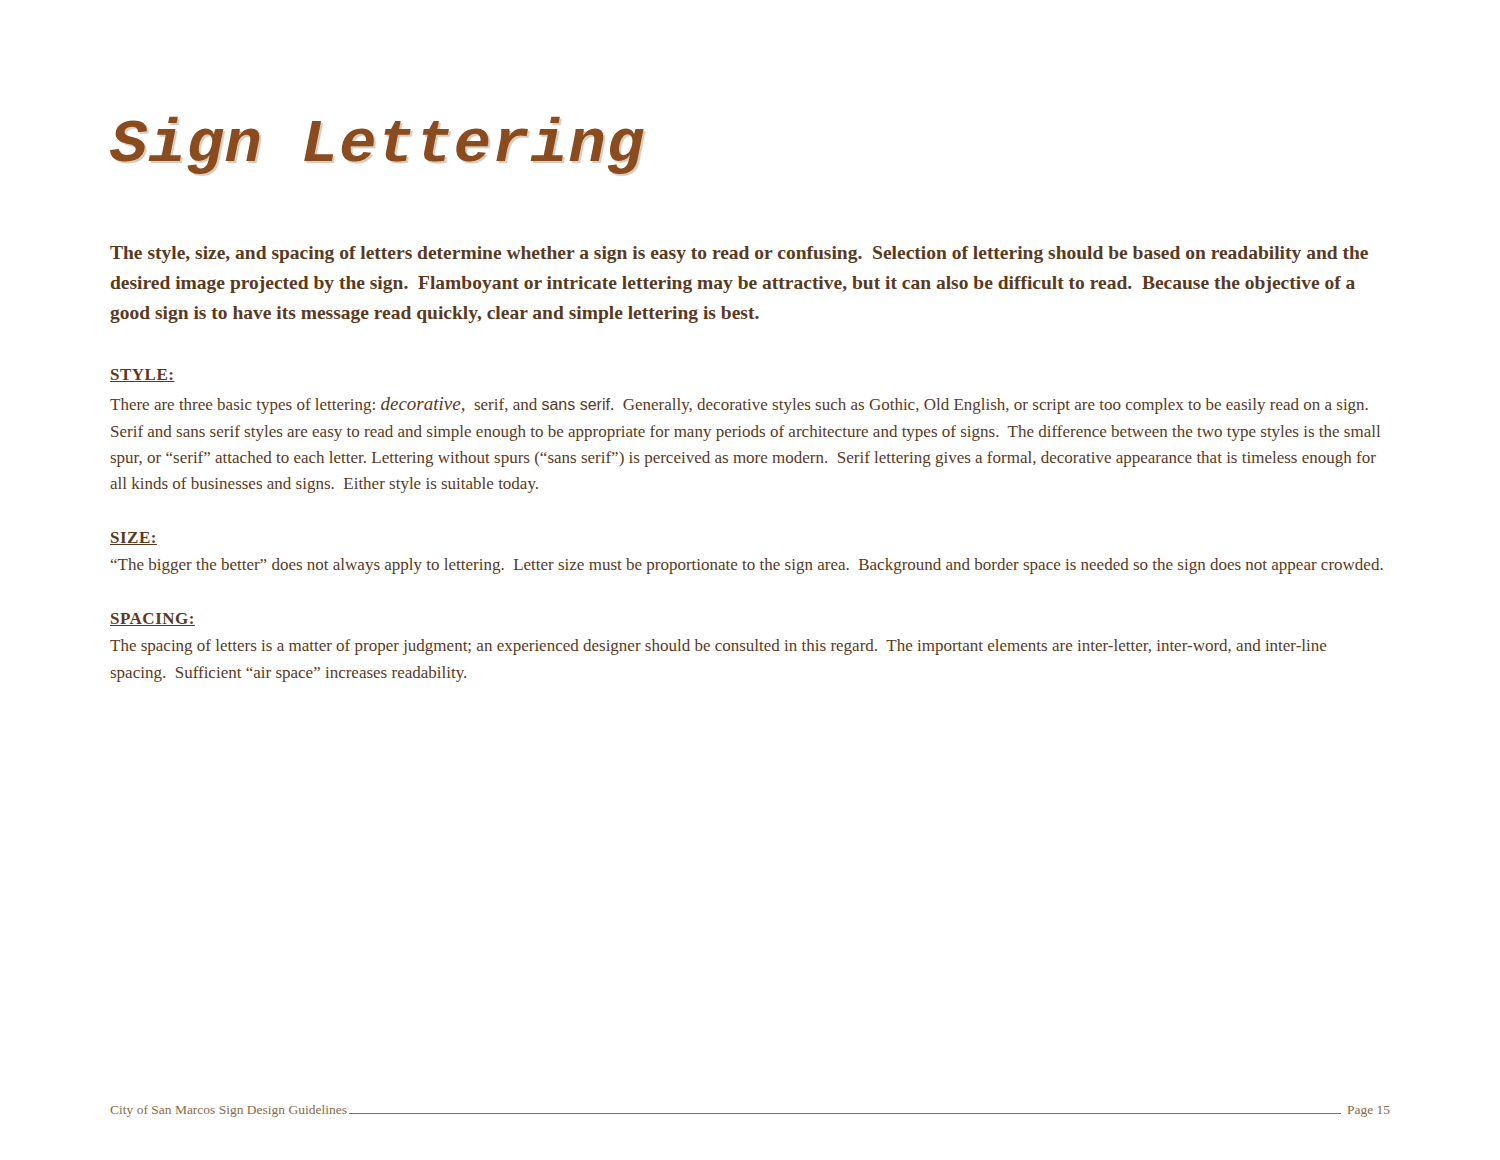Sign Lettering
The style, size, and spacing of letters determine whether a sign is easy to read or confusing. Selection of lettering should be based on readability and the desired image projected by the sign. Flamboyant or intricate lettering may be attractive, but it can also be difficult to read. Because the objective of a good sign is to have its message read quickly, clear and simple lettering is best.
STYLE:
There are three basic types of lettering: decorative, serif, and sans serif. Generally, decorative styles such as Gothic, Old English, or script are too complex to be easily read on a sign. Serif and sans serif styles are easy to read and simple enough to be appropriate for many periods of architecture and types of signs. The difference between the two type styles is the small spur, or “serif” attached to each letter. Lettering without spurs (“sans serif”) is perceived as more modern. Serif lettering gives a formal, decorative appearance that is timeless enough for all kinds of businesses and signs. Either style is suitable today.
SIZE:
“The bigger the better” does not always apply to lettering. Letter size must be proportionate to the sign area. Background and border space is needed so the sign does not appear crowded.
SPACING:
The spacing of letters is a matter of proper judgment; an experienced designer should be consulted in this regard. The important elements are inter-letter, inter-word, and inter-line spacing. Sufficient “air space” increases readability.
City of San Marcos Sign Design Guidelines Page 15